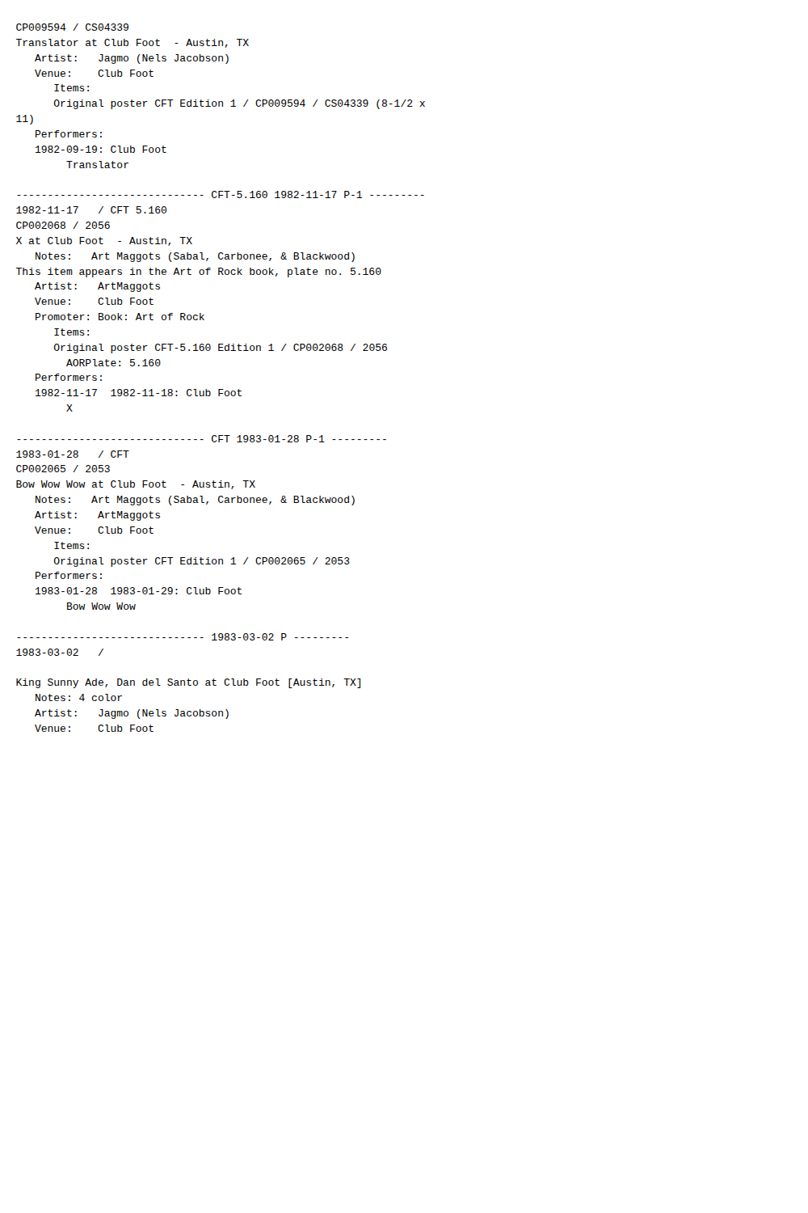CP009594 / CS04339
Translator at Club Foot  - Austin, TX
   Artist:   Jagmo (Nels Jacobson)
   Venue:    Club Foot
      Items:
      Original poster CFT Edition 1 / CP009594 / CS04339 (8-1/2 x 
11)
   Performers:
   1982-09-19: Club Foot
        Translator

------------------------------ CFT-5.160 1982-11-17 P-1 ---------
1982-11-17   / CFT 5.160
CP002068 / 2056
X at Club Foot  - Austin, TX
   Notes:   Art Maggots (Sabal, Carbonee, & Blackwood)
This item appears in the Art of Rock book, plate no. 5.160
   Artist:   ArtMaggots
   Venue:    Club Foot
   Promoter: Book: Art of Rock
      Items:
      Original poster CFT-5.160 Edition 1 / CP002068 / 2056
        AORPlate: 5.160
   Performers:
   1982-11-17  1982-11-18: Club Foot
        X

------------------------------ CFT 1983-01-28 P-1 ---------
1983-01-28   / CFT 
CP002065 / 2053
Bow Wow Wow at Club Foot  - Austin, TX
   Notes:   Art Maggots (Sabal, Carbonee, & Blackwood)
   Artist:   ArtMaggots
   Venue:    Club Foot
      Items:
      Original poster CFT Edition 1 / CP002065 / 2053
   Performers:
   1983-01-28  1983-01-29: Club Foot
        Bow Wow Wow

------------------------------ 1983-03-02 P ---------
1983-03-02   / 

King Sunny Ade, Dan del Santo at Club Foot [Austin, TX]
   Notes: 4 color
   Artist:   Jagmo (Nels Jacobson)
   Venue:    Club Foot